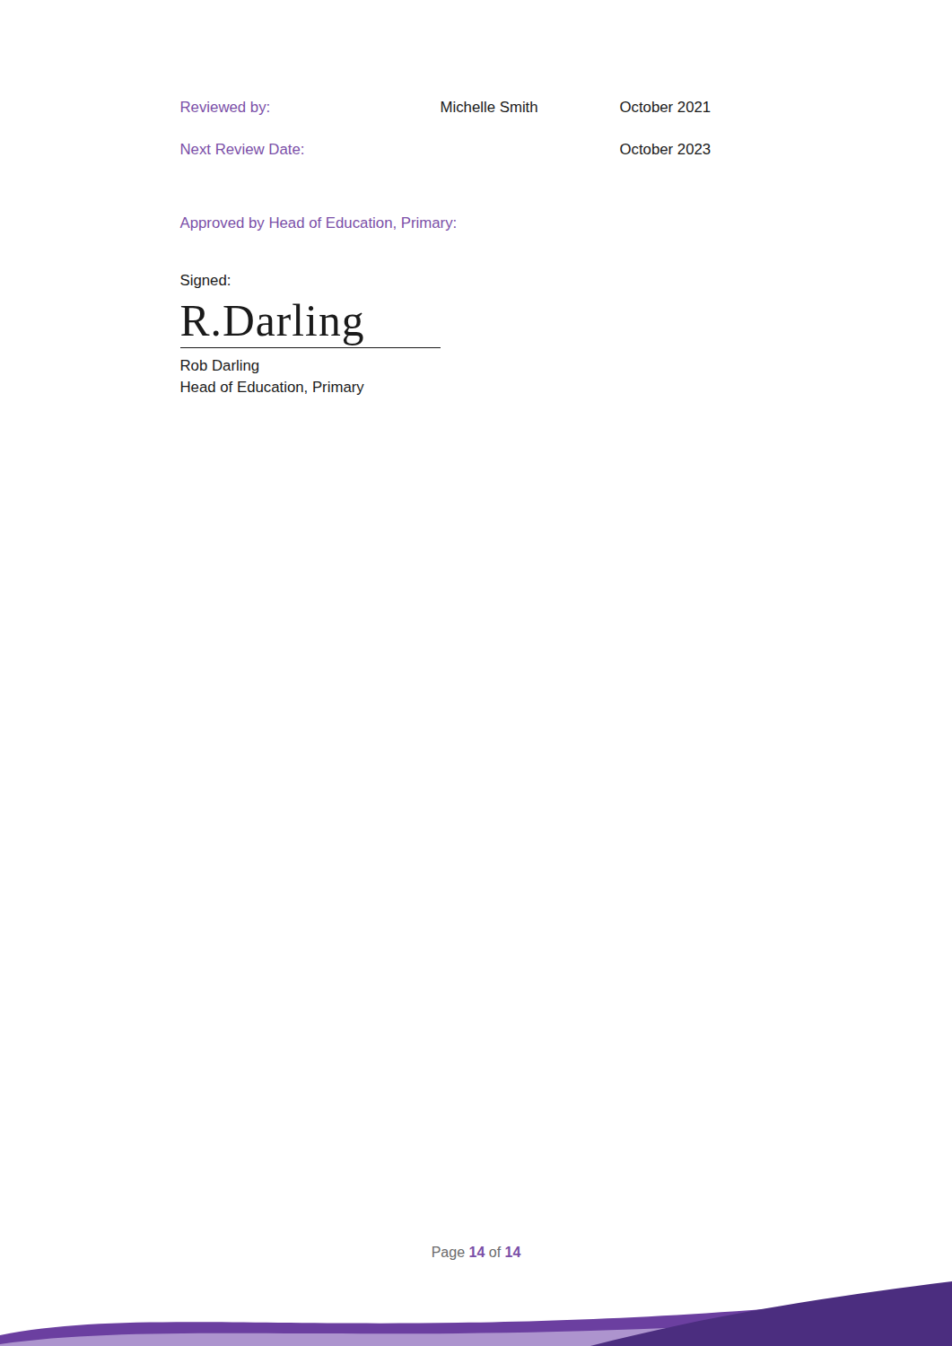| Reviewed by: | Michelle Smith | October 2021 |
| Next Review Date: | | October 2023 |
Approved by Head of Education, Primary:
Signed:
R.Darling
Rob Darling
Head of Education, Primary
Page 14 of 14